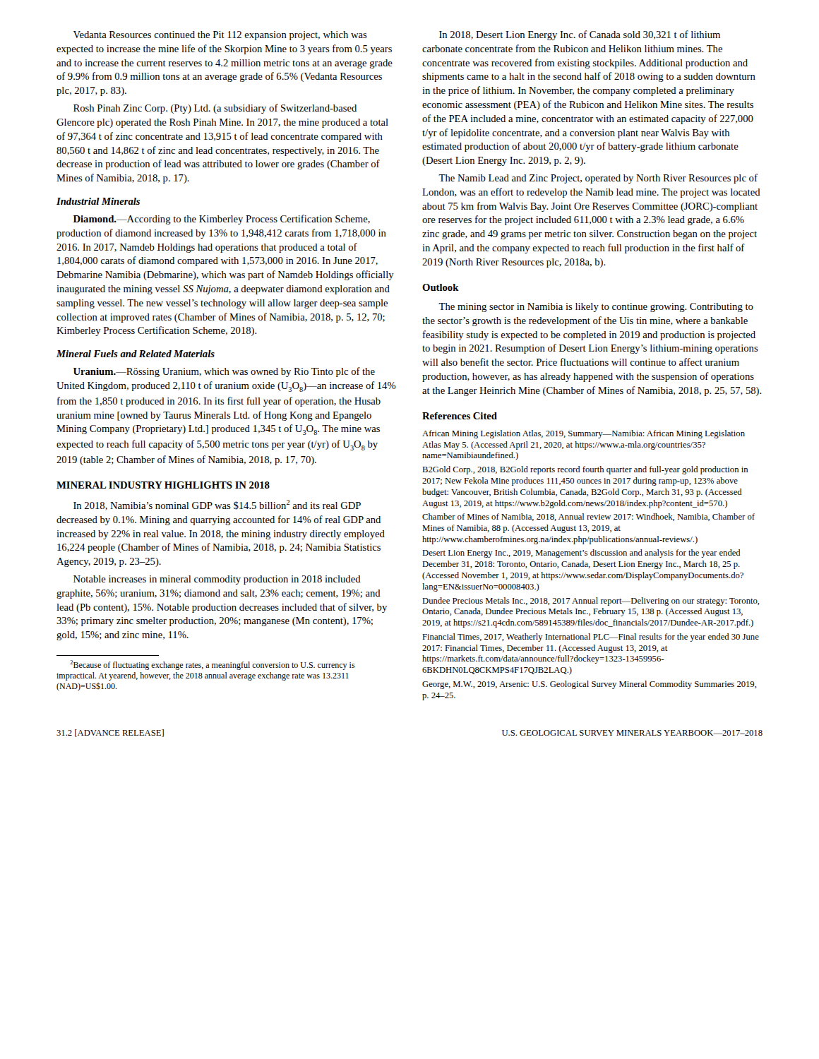Vedanta Resources continued the Pit 112 expansion project, which was expected to increase the mine life of the Skorpion Mine to 3 years from 0.5 years and to increase the current reserves to 4.2 million metric tons at an average grade of 9.9% from 0.9 million tons at an average grade of 6.5% (Vedanta Resources plc, 2017, p. 83).
Rosh Pinah Zinc Corp. (Pty) Ltd. (a subsidiary of Switzerland-based Glencore plc) operated the Rosh Pinah Mine. In 2017, the mine produced a total of 97,364 t of zinc concentrate and 13,915 t of lead concentrate compared with 80,560 t and 14,862 t of zinc and lead concentrates, respectively, in 2016. The decrease in production of lead was attributed to lower ore grades (Chamber of Mines of Namibia, 2018, p. 17).
Industrial Minerals
Diamond.—According to the Kimberley Process Certification Scheme, production of diamond increased by 13% to 1,948,412 carats from 1,718,000 in 2016. In 2017, Namdeb Holdings had operations that produced a total of 1,804,000 carats of diamond compared with 1,573,000 in 2016. In June 2017, Debmarine Namibia (Debmarine), which was part of Namdeb Holdings officially inaugurated the mining vessel SS Nujoma, a deepwater diamond exploration and sampling vessel. The new vessel’s technology will allow larger deep-sea sample collection at improved rates (Chamber of Mines of Namibia, 2018, p. 5, 12, 70; Kimberley Process Certification Scheme, 2018).
Mineral Fuels and Related Materials
Uranium.—Rössing Uranium, which was owned by Rio Tinto plc of the United Kingdom, produced 2,110 t of uranium oxide (U3O8)—an increase of 14% from the 1,850 t produced in 2016. In its first full year of operation, the Husab uranium mine [owned by Taurus Minerals Ltd. of Hong Kong and Epangelo Mining Company (Proprietary) Ltd.] produced 1,345 t of U3O8. The mine was expected to reach full capacity of 5,500 metric tons per year (t/yr) of U3O8 by 2019 (table 2; Chamber of Mines of Namibia, 2018, p. 17, 70).
MINERAL INDUSTRY HIGHLIGHTS IN 2018
In 2018, Namibia’s nominal GDP was $14.5 billion2 and its real GDP decreased by 0.1%. Mining and quarrying accounted for 14% of real GDP and increased by 22% in real value. In 2018, the mining industry directly employed 16,224 people (Chamber of Mines of Namibia, 2018, p. 24; Namibia Statistics Agency, 2019, p. 23–25).
Notable increases in mineral commodity production in 2018 included graphite, 56%; uranium, 31%; diamond and salt, 23% each; cement, 19%; and lead (Pb content), 15%. Notable production decreases included that of silver, by 33%; primary zinc smelter production, 20%; manganese (Mn content), 17%; gold, 15%; and zinc mine, 11%.
2Because of fluctuating exchange rates, a meaningful conversion to U.S. currency is impractical. At yearend, however, the 2018 annual average exchange rate was 13.2311 (NAD)=US$1.00.
In 2018, Desert Lion Energy Inc. of Canada sold 30,321 t of lithium carbonate concentrate from the Rubicon and Helikon lithium mines. The concentrate was recovered from existing stockpiles. Additional production and shipments came to a halt in the second half of 2018 owing to a sudden downturn in the price of lithium. In November, the company completed a preliminary economic assessment (PEA) of the Rubicon and Helikon Mine sites. The results of the PEA included a mine, concentrator with an estimated capacity of 227,000 t/yr of lepidolite concentrate, and a conversion plant near Walvis Bay with estimated production of about 20,000 t/yr of battery-grade lithium carbonate (Desert Lion Energy Inc. 2019, p. 2, 9).
The Namib Lead and Zinc Project, operated by North River Resources plc of London, was an effort to redevelop the Namib lead mine. The project was located about 75 km from Walvis Bay. Joint Ore Reserves Committee (JORC)-compliant ore reserves for the project included 611,000 t with a 2.3% lead grade, a 6.6% zinc grade, and 49 grams per metric ton silver. Construction began on the project in April, and the company expected to reach full production in the first half of 2019 (North River Resources plc, 2018a, b).
Outlook
The mining sector in Namibia is likely to continue growing. Contributing to the sector’s growth is the redevelopment of the Uis tin mine, where a bankable feasibility study is expected to be completed in 2019 and production is projected to begin in 2021. Resumption of Desert Lion Energy’s lithium-mining operations will also benefit the sector. Price fluctuations will continue to affect uranium production, however, as has already happened with the suspension of operations at the Langer Heinrich Mine (Chamber of Mines of Namibia, 2018, p. 25, 57, 58).
References Cited
African Mining Legislation Atlas, 2019, Summary—Namibia: African Mining Legislation Atlas May 5. (Accessed April 21, 2020, at https://www.a-mla.org/countries/35?name=Namibiaundefined.)
B2Gold Corp., 2018, B2Gold reports record fourth quarter and full-year gold production in 2017; New Fekola Mine produces 111,450 ounces in 2017 during ramp-up, 123% above budget: Vancouver, British Columbia, Canada, B2Gold Corp., March 31, 93 p. (Accessed August 13, 2019, at https://www.b2gold.com/news/2018/index.php?content_id=570.)
Chamber of Mines of Namibia, 2018, Annual review 2017: Windhoek, Namibia, Chamber of Mines of Namibia, 88 p. (Accessed August 13, 2019, at http://www.chamberofmines.org.na/index.php/publications/annual-reviews/.)
Desert Lion Energy Inc., 2019, Management’s discussion and analysis for the year ended December 31, 2018: Toronto, Ontario, Canada, Desert Lion Energy Inc., March 18, 25 p. (Accessed November 1, 2019, at https://www.sedar.com/DisplayCompanyDocuments.do?lang=EN&issuerNo=00008403.)
Dundee Precious Metals Inc., 2018, 2017 Annual report—Delivering on our strategy: Toronto, Ontario, Canada, Dundee Precious Metals Inc., February 15, 138 p. (Accessed August 13, 2019, at https://s21.q4cdn.com/589145389/files/doc_financials/2017/Dundee-AR-2017.pdf.)
Financial Times, 2017, Weatherly International PLC—Final results for the year ended 30 June 2017: Financial Times, December 11. (Accessed August 13, 2019, at https://markets.ft.com/data/announce/full?dockey=1323-13459956-6BKDHN0LQ8CKMPS4F17QJB2LAQ.)
George, M.W., 2019, Arsenic: U.S. Geological Survey Mineral Commodity Summaries 2019, p. 24–25.
31.2 [ADVANCE RELEASE]
U.S. GEOLOGICAL SURVEY MINERALS YEARBOOK—2017–2018